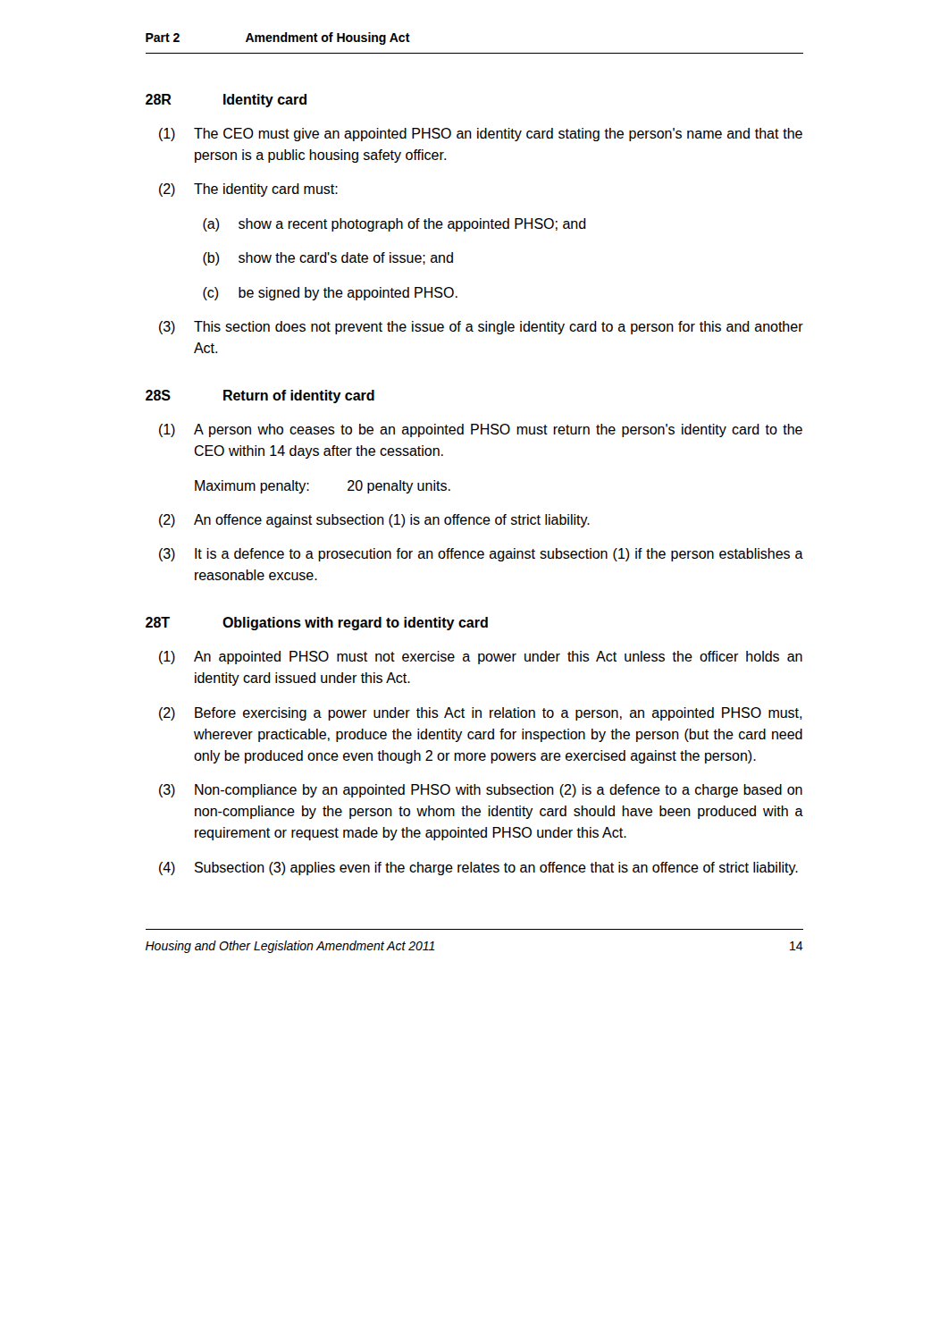Part 2 Amendment of Housing Act
28R Identity card
(1)
The CEO must give an appointed PHSO an identity card stating the person's name and that the person is a public housing safety officer.
(2)
The identity card must:
(a) show a recent photograph of the appointed PHSO; and
(b) show the card's date of issue; and
(c) be signed by the appointed PHSO.
(3)
This section does not prevent the issue of a single identity card to a person for this and another Act.
28S Return of identity card
(1)
A person who ceases to be an appointed PHSO must return the person's identity card to the CEO within 14 days after the cessation.
Maximum penalty:20 penalty units.
(2)
An offence against subsection (1) is an offence of strict liability.
(3)
It is a defence to a prosecution for an offence against subsection (1) if the person establishes a reasonable excuse.
28T Obligations with regard to identity card
(1)
An appointed PHSO must not exercise a power under this Act unless the officer holds an identity card issued under this Act.
(2)
Before exercising a power under this Act in relation to a person, an appointed PHSO must, wherever practicable, produce the identity card for inspection by the person (but the card need only be produced once even though 2 or more powers are exercised against the person).
(3)
Non-compliance by an appointed PHSO with subsection (2) is a defence to a charge based on non-compliance by the person to whom the identity card should have been produced with a requirement or request made by the appointed PHSO under this Act.
(4)
Subsection (3) applies even if the charge relates to an offence that is an offence of strict liability.
Housing and Other Legislation Amendment Act 2011 14